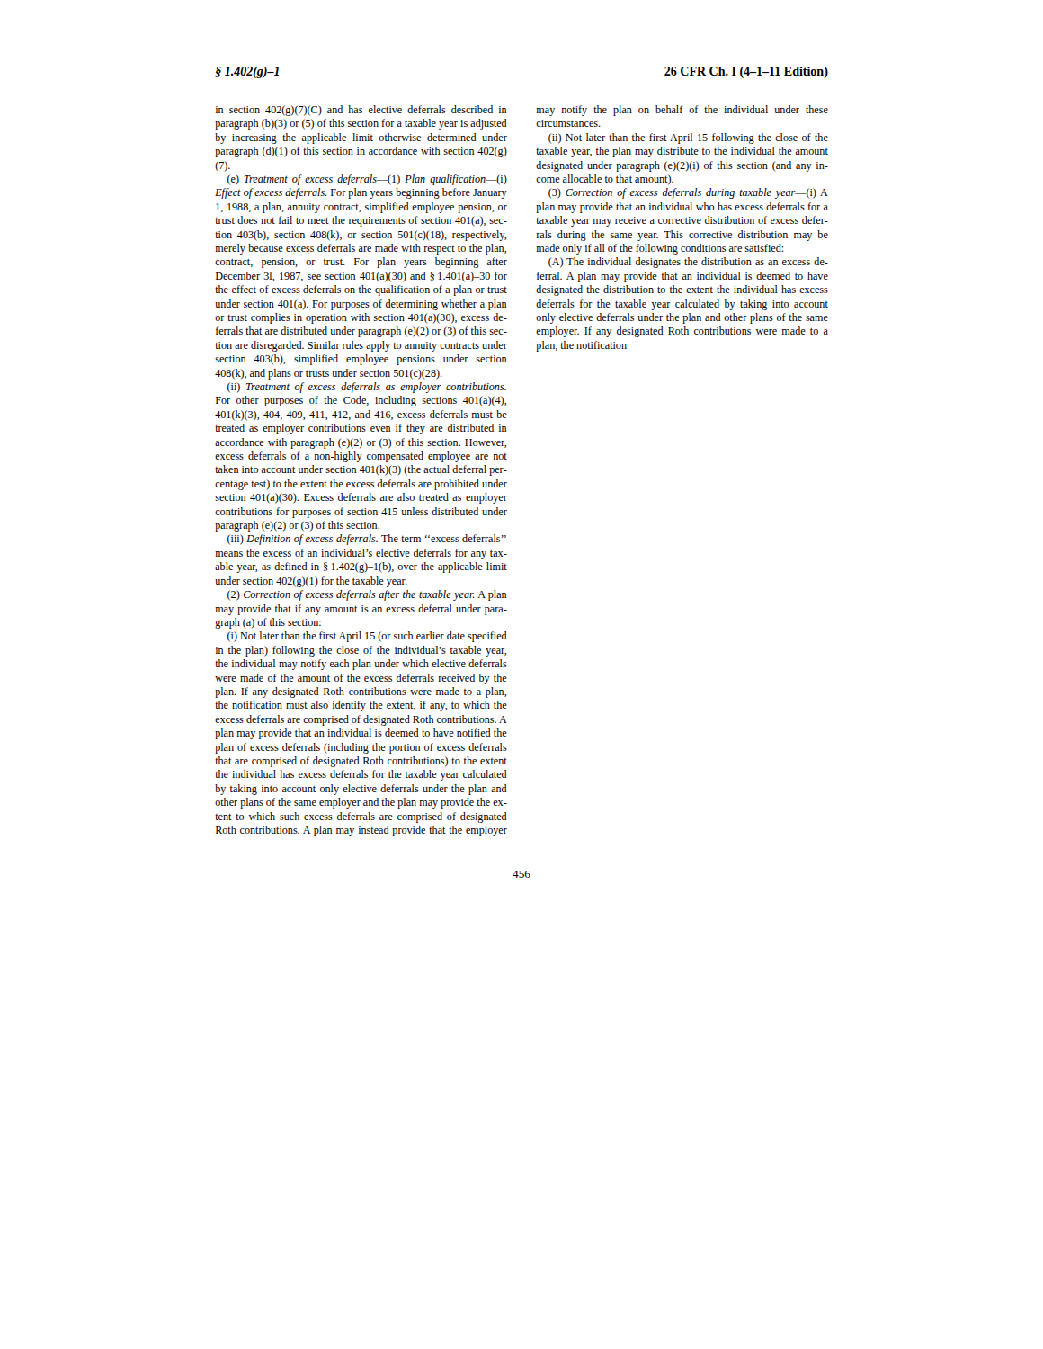§ 1.402(g)–1 26 CFR Ch. I (4–1–11 Edition)
in section 402(g)(7)(C) and has elective deferrals described in paragraph (b)(3) or (5) of this section for a taxable year is adjusted by increasing the applicable limit otherwise determined under paragraph (d)(1) of this section in accordance with section 402(g)(7).
(e) Treatment of excess deferrals—(1) Plan qualification—(i) Effect of excess deferrals. For plan years beginning before January 1, 1988, a plan, annuity contract, simplified employee pension, or trust does not fail to meet the requirements of section 401(a), section 403(b), section 408(k), or section 501(c)(18), respectively, merely because excess deferrals are made with respect to the plan, contract, pension, or trust. For plan years beginning after December 3l, 1987, see section 401(a)(30) and § 1.401(a)–30 for the effect of excess deferrals on the qualification of a plan or trust under section 401(a). For purposes of determining whether a plan or trust complies in operation with section 401(a)(30), excess deferrals that are distributed under paragraph (e)(2) or (3) of this section are disregarded. Similar rules apply to annuity contracts under section 403(b), simplified employee pensions under section 408(k), and plans or trusts under section 501(c)(28).
(ii) Treatment of excess deferrals as employer contributions. For other purposes of the Code, including sections 401(a)(4), 401(k)(3), 404, 409, 411, 412, and 416, excess deferrals must be treated as employer contributions even if they are distributed in accordance with paragraph (e)(2) or (3) of this section. However, excess deferrals of a non-highly compensated employee are not taken into account under section 401(k)(3) (the actual deferral percentage test) to the extent the excess deferrals are prohibited under section 401(a)(30). Excess deferrals are also treated as employer contributions for purposes of section 415 unless distributed under paragraph (e)(2) or (3) of this section.
(iii) Definition of excess deferrals. The term ‘‘excess deferrals’’ means the excess of an individual’s elective deferrals for any taxable year, as defined in § 1.402(g)–1(b), over the applicable limit under section 402(g)(1) for the taxable year.
(2) Correction of excess deferrals after the taxable year. A plan may provide that if any amount is an excess deferral under paragraph (a) of this section:
(i) Not later than the first April 15 (or such earlier date specified in the plan) following the close of the individual’s taxable year, the individual may notify each plan under which elective deferrals were made of the amount of the excess deferrals received by the plan. If any designated Roth contributions were made to a plan, the notification must also identify the extent, if any, to which the excess deferrals are comprised of designated Roth contributions. A plan may provide that an individual is deemed to have notified the plan of excess deferrals (including the portion of excess deferrals that are comprised of designated Roth contributions) to the extent the individual has excess deferrals for the taxable year calculated by taking into account only elective deferrals under the plan and other plans of the same employer and the plan may provide the extent to which such excess deferrals are comprised of designated Roth contributions. A plan may instead provide that the employer may notify the plan on behalf of the individual under these circumstances.
(ii) Not later than the first April 15 following the close of the taxable year, the plan may distribute to the individual the amount designated under paragraph (e)(2)(i) of this section (and any income allocable to that amount).
(3) Correction of excess deferrals during taxable year—(i) A plan may provide that an individual who has excess deferrals for a taxable year may receive a corrective distribution of excess deferrals during the same year. This corrective distribution may be made only if all of the following conditions are satisfied:
(A) The individual designates the distribution as an excess deferral. A plan may provide that an individual is deemed to have designated the distribution to the extent the individual has excess deferrals for the taxable year calculated by taking into account only elective deferrals under the plan and other plans of the same employer. If any designated Roth contributions were made to a plan, the notification
456